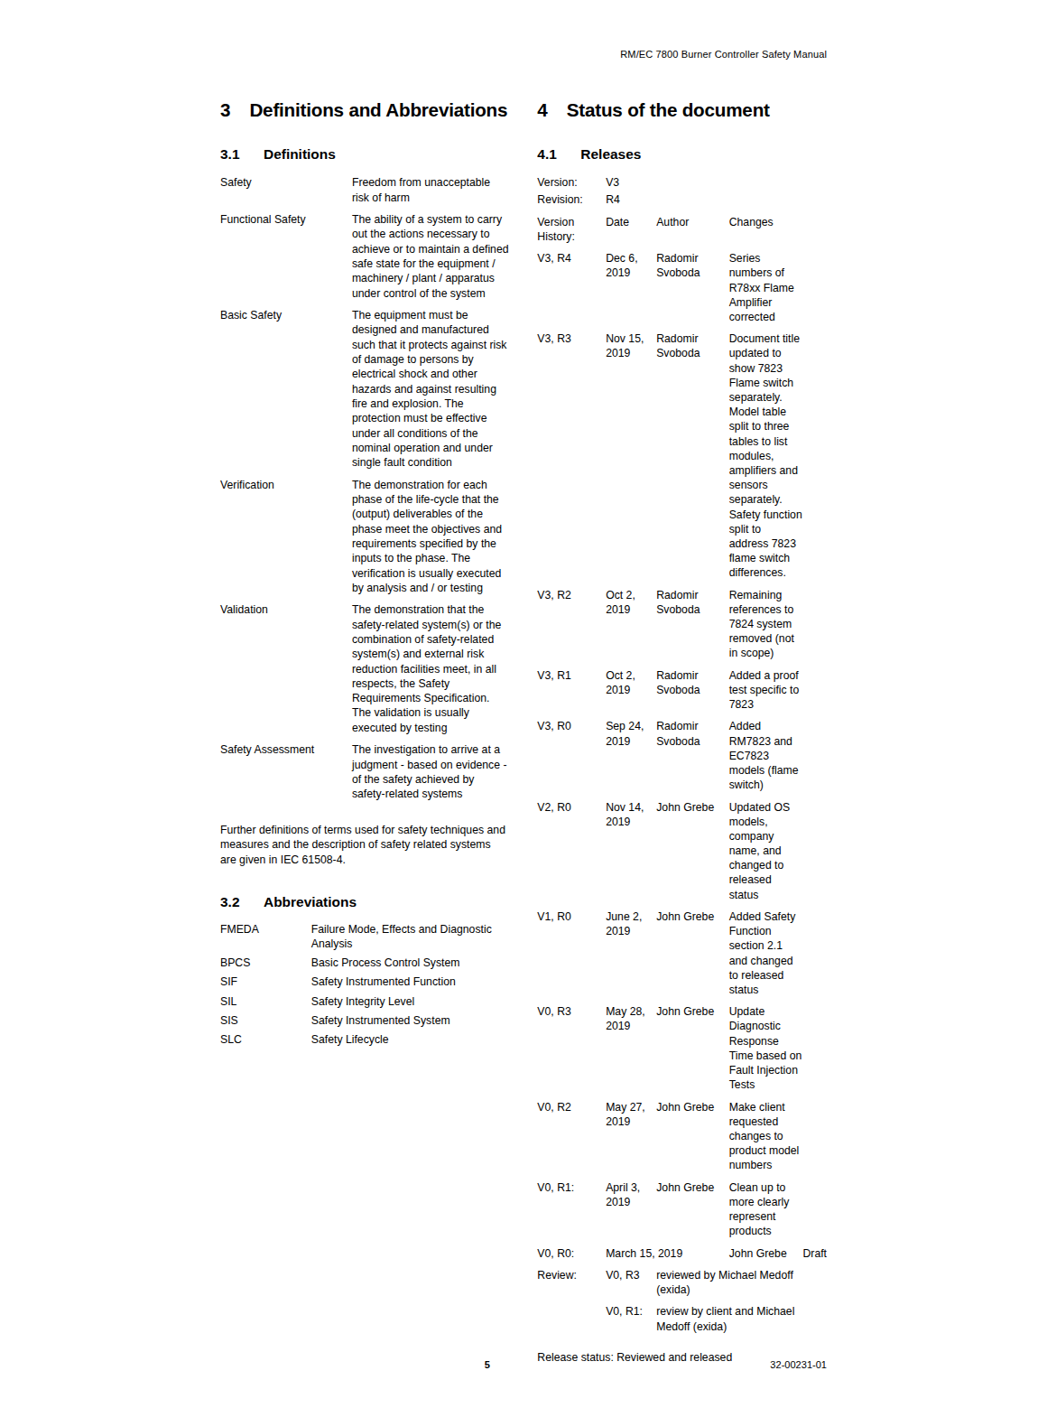RM/EC 7800 Burner Controller Safety Manual
3 Definitions and Abbreviations
3.1 Definitions
| Safety | Freedom from unacceptable risk of harm |
| Functional Safety | The ability of a system to carry out the actions necessary to achieve or to maintain a defined safe state for the equipment / machinery / plant / apparatus under control of the system |
| Basic Safety | The equipment must be designed and manufactured such that it protects against risk of damage to persons by electrical shock and other hazards and against resulting fire and explosion. The protection must be effective under all conditions of the nominal operation and under single fault condition |
| Verification | The demonstration for each phase of the life-cycle that the (output) deliverables of the phase meet the objectives and requirements specified by the inputs to the phase. The verification is usually executed by analysis and / or testing |
| Validation | The demonstration that the safety-related system(s) or the combination of safety-related system(s) and external risk reduction facilities meet, in all respects, the Safety Requirements Specification. The validation is usually executed by testing |
| Safety Assessment | The investigation to arrive at a judgment - based on evidence - of the safety achieved by safety-related systems |
Further definitions of terms used for safety techniques and measures and the description of safety related systems are given in IEC 61508-4.
3.2 Abbreviations
| FMEDA | Failure Mode, Effects and Diagnostic Analysis |
| BPCS | Basic Process Control System |
| SIF | Safety Instrumented Function |
| SIL | Safety Integrity Level |
| SIS | Safety Instrumented System |
| SLC | Safety Lifecycle |
4 Status of the document
4.1 Releases
| Version: | V3 |
| Revision: | R4 |
| Version History: | Date | Author | Changes |
| V3, R4 | Dec 6, 2019 | Radomir Svoboda | Series numbers of R78xx Flame Amplifier corrected |
| V3, R3 | Nov 15, 2019 | Radomir Svoboda | Document title updated to show 7823 Flame switch separately. Model table split to three tables to list modules, amplifiers and sensors separately. Safety function split to address 7823 flame switch differences. |
| V3, R2 | Oct 2, 2019 | Radomir Svoboda | Remaining references to 7824 system removed (not in scope) |
| V3, R1 | Oct 2, 2019 | Radomir Svoboda | Added a proof test specific to 7823 |
| V3, R0 | Sep 24, 2019 | Radomir Svoboda | Added RM7823 and EC7823 models (flame switch) |
| V2, R0 | Nov 14, 2019 | John Grebe | Updated OS models, company name, and changed to released status |
| V1, R0 | June 2, 2019 | John Grebe | Added Safety Function section 2.1 and changed to released status |
| V0, R3 | May 28, 2019 | John Grebe | Update Diagnostic Response Time based on Fault Injection Tests |
| V0, R2 | May 27, 2019 | John Grebe | Make client requested changes to product model numbers |
| V0, R1: | April 3, 2019 | John Grebe | Clean up to more clearly represent products |
| V0, R0: | March 15, 2019 | John Grebe | Draft |
| Review: | V0, R3 | reviewed by Michael Medoff (exida) |
| | V0, R1: | review by client and Michael Medoff (exida) |
Release status: Reviewed and released
5 32-00231-01